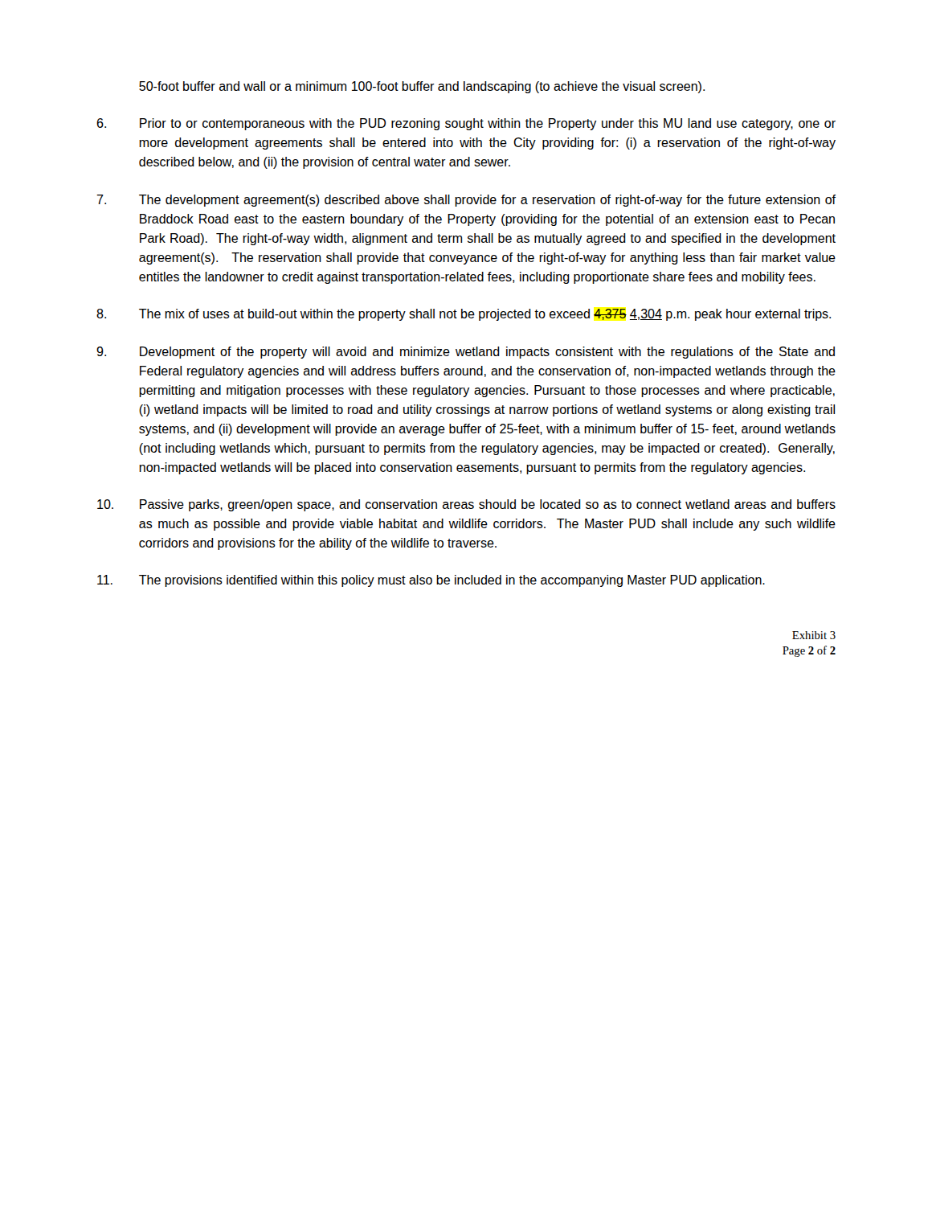50-foot buffer and wall or a minimum 100-foot buffer and landscaping (to achieve the visual screen).
6. Prior to or contemporaneous with the PUD rezoning sought within the Property under this MU land use category, one or more development agreements shall be entered into with the City providing for: (i) a reservation of the right-of-way described below, and (ii) the provision of central water and sewer.
7. The development agreement(s) described above shall provide for a reservation of right-of-way for the future extension of Braddock Road east to the eastern boundary of the Property (providing for the potential of an extension east to Pecan Park Road). The right-of-way width, alignment and term shall be as mutually agreed to and specified in the development agreement(s). The reservation shall provide that conveyance of the right-of-way for anything less than fair market value entitles the landowner to credit against transportation-related fees, including proportionate share fees and mobility fees.
8. The mix of uses at build-out within the property shall not be projected to exceed 4,375 4,304 p.m. peak hour external trips.
9. Development of the property will avoid and minimize wetland impacts consistent with the regulations of the State and Federal regulatory agencies and will address buffers around, and the conservation of, non-impacted wetlands through the permitting and mitigation processes with these regulatory agencies. Pursuant to those processes and where practicable, (i) wetland impacts will be limited to road and utility crossings at narrow portions of wetland systems or along existing trail systems, and (ii) development will provide an average buffer of 25-feet, with a minimum buffer of 15- feet, around wetlands (not including wetlands which, pursuant to permits from the regulatory agencies, may be impacted or created). Generally, non-impacted wetlands will be placed into conservation easements, pursuant to permits from the regulatory agencies.
10. Passive parks, green/open space, and conservation areas should be located so as to connect wetland areas and buffers as much as possible and provide viable habitat and wildlife corridors. The Master PUD shall include any such wildlife corridors and provisions for the ability of the wildlife to traverse.
11. The provisions identified within this policy must also be included in the accompanying Master PUD application.
Exhibit 3
Page 2 of 2